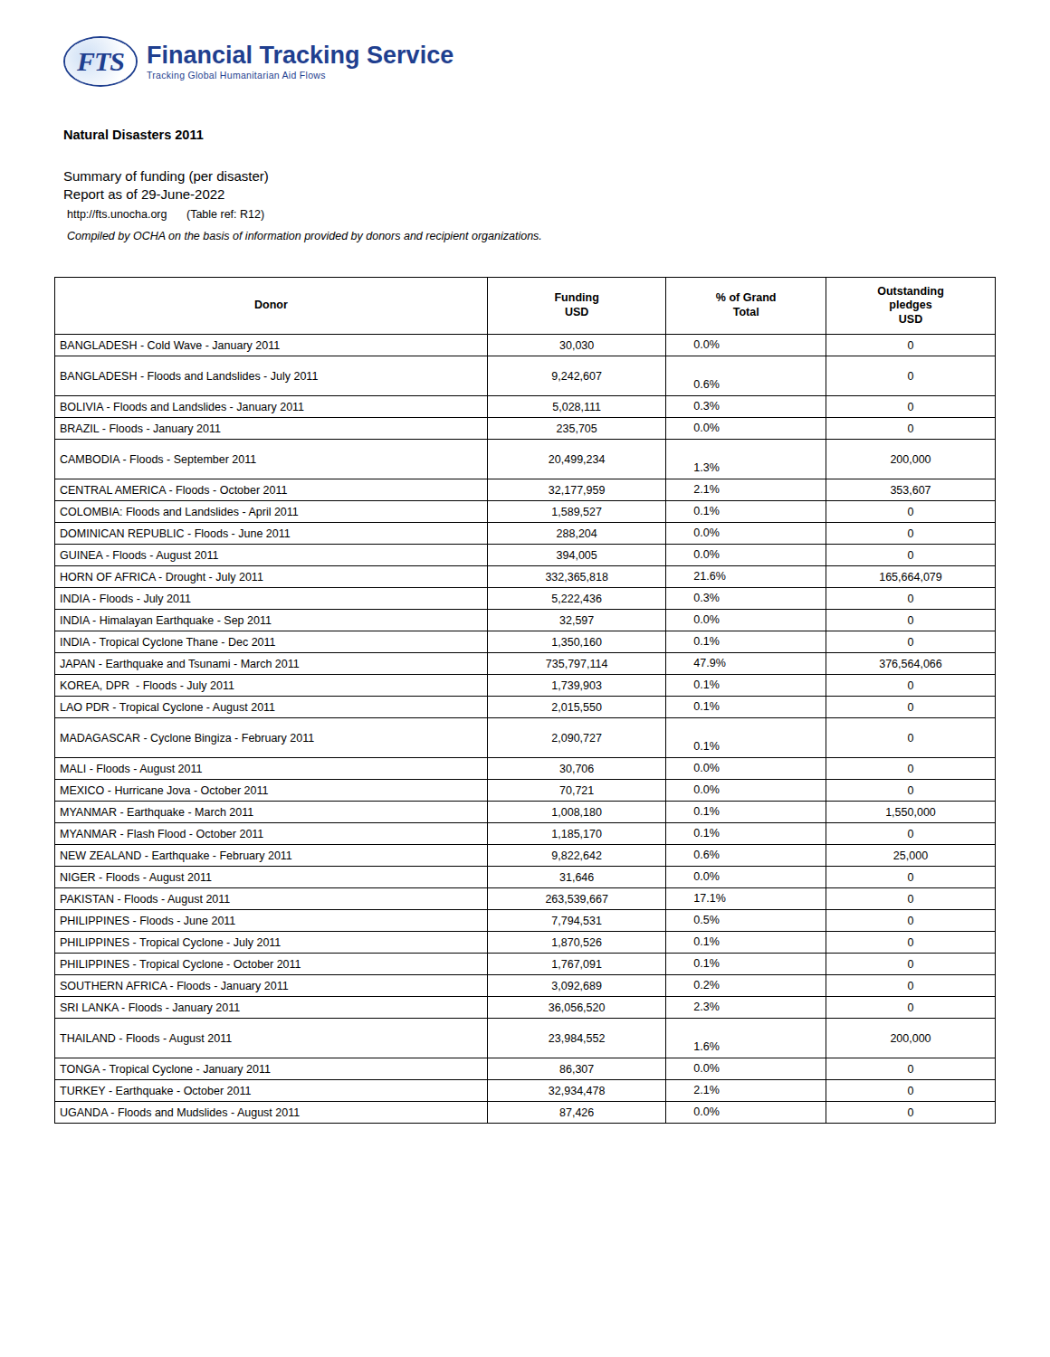FTS
Financial Tracking Service
Tracking Global Humanitarian Aid Flows
Natural Disasters 2011
Summary of funding (per disaster)
Report as of 29-June-2022
http://fts.unocha.org (Table ref: R12)
Compiled by OCHA on the basis of information provided by donors and recipient organizations.
| Donor | Funding USD | % of Grand Total | Outstanding pledges USD |
| --- | --- | --- | --- |
| BANGLADESH - Cold Wave - January 2011 | 30,030 | 0.0% | 0 |
| BANGLADESH - Floods and Landslides - July 2011 | 9,242,607 | 0.6% | 0 |
| BOLIVIA - Floods and Landslides - January 2011 | 5,028,111 | 0.3% | 0 |
| BRAZIL - Floods - January 2011 | 235,705 | 0.0% | 0 |
| CAMBODIA - Floods - September 2011 | 20,499,234 | 1.3% | 200,000 |
| CENTRAL AMERICA - Floods - October 2011 | 32,177,959 | 2.1% | 353,607 |
| COLOMBIA: Floods and Landslides - April 2011 | 1,589,527 | 0.1% | 0 |
| DOMINICAN REPUBLIC - Floods - June 2011 | 288,204 | 0.0% | 0 |
| GUINEA - Floods - August 2011 | 394,005 | 0.0% | 0 |
| HORN OF AFRICA - Drought - July 2011 | 332,365,818 | 21.6% | 165,664,079 |
| INDIA - Floods - July 2011 | 5,222,436 | 0.3% | 0 |
| INDIA - Himalayan Earthquake - Sep 2011 | 32,597 | 0.0% | 0 |
| INDIA - Tropical Cyclone Thane - Dec 2011 | 1,350,160 | 0.1% | 0 |
| JAPAN - Earthquake and Tsunami - March 2011 | 735,797,114 | 47.9% | 376,564,066 |
| KOREA, DPR - Floods - July 2011 | 1,739,903 | 0.1% | 0 |
| LAO PDR - Tropical Cyclone - August 2011 | 2,015,550 | 0.1% | 0 |
| MADAGASCAR - Cyclone Bingiza - February 2011 | 2,090,727 | 0.1% | 0 |
| MALI - Floods - August 2011 | 30,706 | 0.0% | 0 |
| MEXICO - Hurricane Jova - October 2011 | 70,721 | 0.0% | 0 |
| MYANMAR - Earthquake - March 2011 | 1,008,180 | 0.1% | 1,550,000 |
| MYANMAR - Flash Flood - October 2011 | 1,185,170 | 0.1% | 0 |
| NEW ZEALAND - Earthquake - February 2011 | 9,822,642 | 0.6% | 25,000 |
| NIGER - Floods - August 2011 | 31,646 | 0.0% | 0 |
| PAKISTAN - Floods - August 2011 | 263,539,667 | 17.1% | 0 |
| PHILIPPINES - Floods - June 2011 | 7,794,531 | 0.5% | 0 |
| PHILIPPINES - Tropical Cyclone - July 2011 | 1,870,526 | 0.1% | 0 |
| PHILIPPINES - Tropical Cyclone - October 2011 | 1,767,091 | 0.1% | 0 |
| SOUTHERN AFRICA - Floods - January 2011 | 3,092,689 | 0.2% | 0 |
| SRI LANKA - Floods - January 2011 | 36,056,520 | 2.3% | 0 |
| THAILAND - Floods - August 2011 | 23,984,552 | 1.6% | 200,000 |
| TONGA - Tropical Cyclone - January 2011 | 86,307 | 0.0% | 0 |
| TURKEY - Earthquake - October 2011 | 32,934,478 | 2.1% | 0 |
| UGANDA - Floods and Mudslides - August 2011 | 87,426 | 0.0% | 0 |